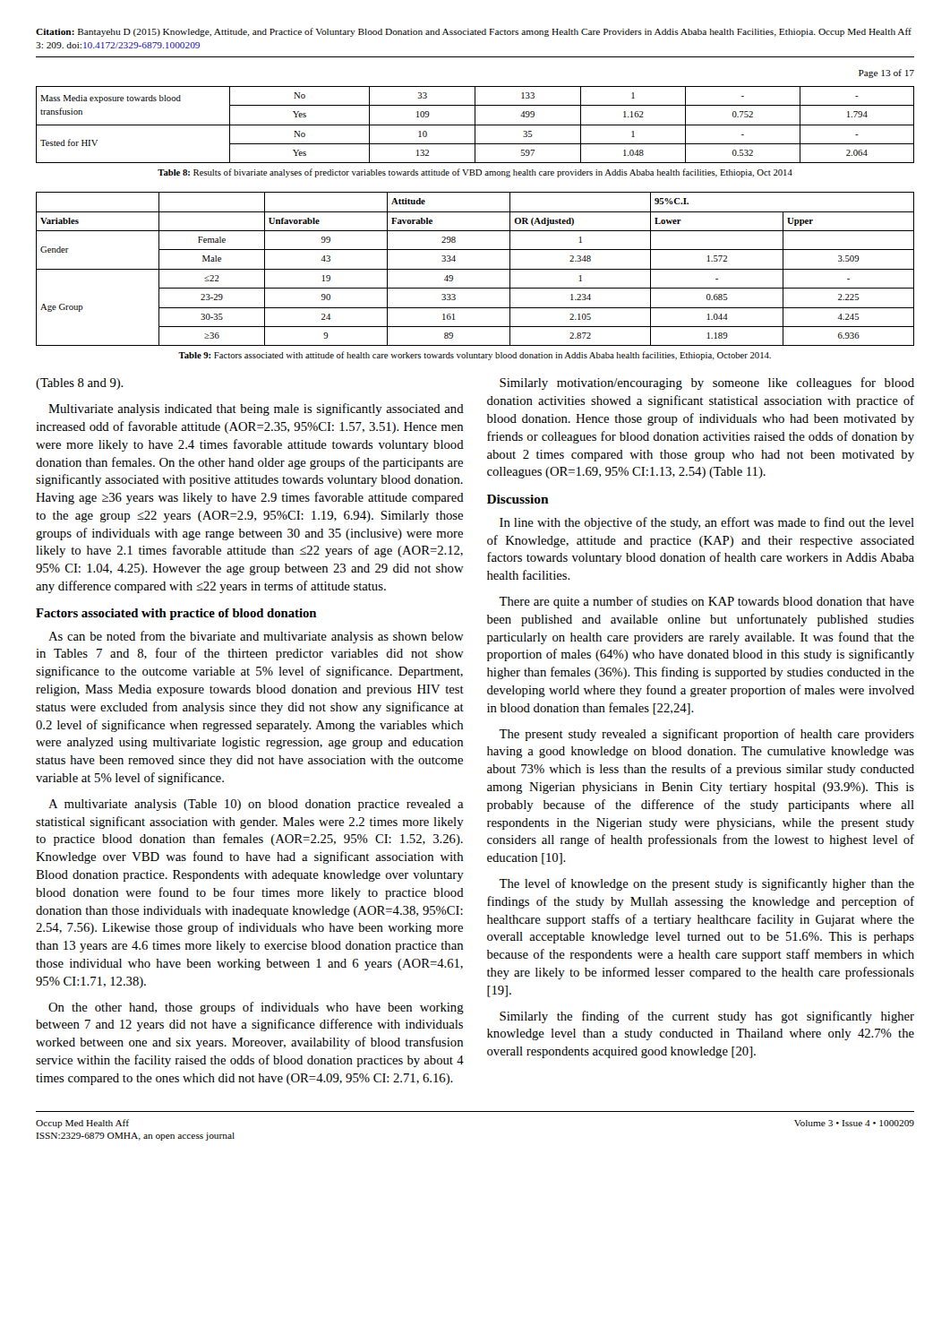Citation: Bantayehu D (2015) Knowledge, Attitude, and Practice of Voluntary Blood Donation and Associated Factors among Health Care Providers in Addis Ababa health Facilities, Ethiopia. Occup Med Health Aff 3: 209. doi:10.4172/2329-6879.1000209
Page 13 of 17
| Mass Media exposure towards blood transfusion | No | 33 | 133 | 1 | - | - |
| Yes | 109 | 499 | 1.162 | 0.752 | 1.794 |
| Tested for HIV | No | 10 | 35 | 1 | - | - |
| Yes | 132 | 597 | 1.048 | 0.532 | 2.064 |
Table 8: Results of bivariate analyses of predictor variables towards attitude of VBD among health care providers in Addis Ababa health facilities, Ethiopia, Oct 2014
| | | | Attitude | | 95%C.I. |
| Variables | | Unfavorable | Favorable | OR (Adjusted) | Lower | Upper |
| Gender | Female | 99 | 298 | 1 | | |
| Male | 43 | 334 | 2.348 | 1.572 | 3.509 |
| Age Group | ≤22 | 19 | 49 | 1 | - | - |
| 23-29 | 90 | 333 | 1.234 | 0.685 | 2.225 |
| 30-35 | 24 | 161 | 2.105 | 1.044 | 4.245 |
| ≥36 | 9 | 89 | 2.872 | 1.189 | 6.936 |
Table 9: Factors associated with attitude of health care workers towards voluntary blood donation in Addis Ababa health facilities, Ethiopia, October 2014.
(Tables 8 and 9).
Multivariate analysis indicated that being male is significantly associated and increased odd of favorable attitude (AOR=2.35, 95%CI: 1.57, 3.51). Hence men were more likely to have 2.4 times favorable attitude towards voluntary blood donation than females. On the other hand older age groups of the participants are significantly associated with positive attitudes towards voluntary blood donation. Having age ≥36 years was likely to have 2.9 times favorable attitude compared to the age group ≤22 years (AOR=2.9, 95%CI: 1.19, 6.94). Similarly those groups of individuals with age range between 30 and 35 (inclusive) were more likely to have 2.1 times favorable attitude than ≤22 years of age (AOR=2.12, 95% CI: 1.04, 4.25). However the age group between 23 and 29 did not show any difference compared with ≤22 years in terms of attitude status.
Factors associated with practice of blood donation
As can be noted from the bivariate and multivariate analysis as shown below in Tables 7 and 8, four of the thirteen predictor variables did not show significance to the outcome variable at 5% level of significance. Department, religion, Mass Media exposure towards blood donation and previous HIV test status were excluded from analysis since they did not show any significance at 0.2 level of significance when regressed separately. Among the variables which were analyzed using multivariate logistic regression, age group and education status have been removed since they did not have association with the outcome variable at 5% level of significance.
A multivariate analysis (Table 10) on blood donation practice revealed a statistical significant association with gender. Males were 2.2 times more likely to practice blood donation than females (AOR=2.25, 95% CI: 1.52, 3.26). Knowledge over VBD was found to have had a significant association with Blood donation practice. Respondents with adequate knowledge over voluntary blood donation were found to be four times more likely to practice blood donation than those individuals with inadequate knowledge (AOR=4.38, 95%CI: 2.54, 7.56). Likewise those group of individuals who have been working more than 13 years are 4.6 times more likely to exercise blood donation practice than those individual who have been working between 1 and 6 years (AOR=4.61, 95% CI:1.71, 12.38).
On the other hand, those groups of individuals who have been working between 7 and 12 years did not have a significance difference with individuals worked between one and six years. Moreover, availability of blood transfusion service within the facility raised the odds of blood donation practices by about 4 times compared to the ones which did not have (OR=4.09, 95% CI: 2.71, 6.16).
Similarly motivation/encouraging by someone like colleagues for blood donation activities showed a significant statistical association with practice of blood donation. Hence those group of individuals who had been motivated by friends or colleagues for blood donation activities raised the odds of donation by about 2 times compared with those group who had not been motivated by colleagues (OR=1.69, 95% CI:1.13, 2.54) (Table 11).
Discussion
In line with the objective of the study, an effort was made to find out the level of Knowledge, attitude and practice (KAP) and their respective associated factors towards voluntary blood donation of health care workers in Addis Ababa health facilities.
There are quite a number of studies on KAP towards blood donation that have been published and available online but unfortunately published studies particularly on health care providers are rarely available. It was found that the proportion of males (64%) who have donated blood in this study is significantly higher than females (36%). This finding is supported by studies conducted in the developing world where they found a greater proportion of males were involved in blood donation than females [22,24].
The present study revealed a significant proportion of health care providers having a good knowledge on blood donation. The cumulative knowledge was about 73% which is less than the results of a previous similar study conducted among Nigerian physicians in Benin City tertiary hospital (93.9%). This is probably because of the difference of the study participants where all respondents in the Nigerian study were physicians, while the present study considers all range of health professionals from the lowest to highest level of education [10].
The level of knowledge on the present study is significantly higher than the findings of the study by Mullah assessing the knowledge and perception of healthcare support staffs of a tertiary healthcare facility in Gujarat where the overall acceptable knowledge level turned out to be 51.6%. This is perhaps because of the respondents were a health care support staff members in which they are likely to be informed lesser compared to the health care professionals [19].
Similarly the finding of the current study has got significantly higher knowledge level than a study conducted in Thailand where only 42.7% the overall respondents acquired good knowledge [20].
Occup Med Health Aff
ISSN:2329-6879 OMHA, an open access journal
Volume 3 • Issue 4 • 1000209